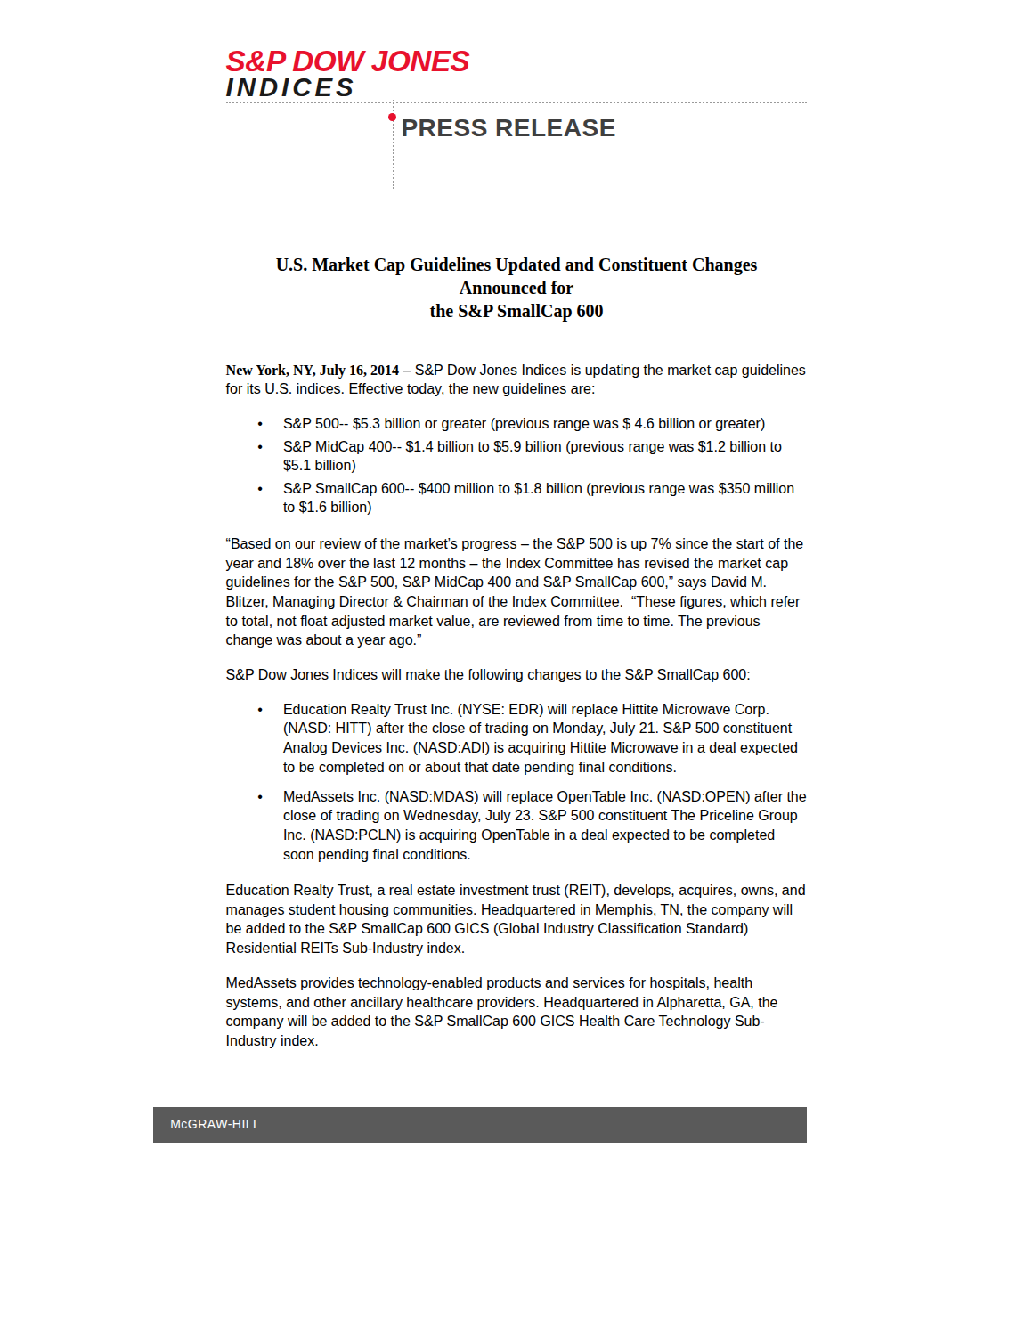S&P DOW JONESINDICES
PRESS RELEASE
U.S. Market Cap Guidelines Updated and Constituent Changes Announced for
the S&P SmallCap 600
New York, NY, July 16, 2014 – S&P Dow Jones Indices is updating the market cap guidelines for its U.S. indices. Effective today, the new guidelines are:
S&P 500-- $5.3 billion or greater (previous range was $ 4.6 billion or greater)
S&P MidCap 400-- $1.4 billion to $5.9 billion (previous range was $1.2 billion to $5.1 billion)
S&P SmallCap 600-- $400 million to $1.8 billion (previous range was $350 million to $1.6 billion)
“Based on our review of the market’s progress – the S&P 500 is up 7% since the start of the year and 18% over the last 12 months – the Index Committee has revised the market cap guidelines for the S&P 500, S&P MidCap 400 and S&P SmallCap 600,” says David M. Blitzer, Managing Director & Chairman of the Index Committee. “These figures, which refer to total, not float adjusted market value, are reviewed from time to time. The previous change was about a year ago.”
S&P Dow Jones Indices will make the following changes to the S&P SmallCap 600:
Education Realty Trust Inc. (NYSE: EDR) will replace Hittite Microwave Corp. (NASD: HITT) after the close of trading on Monday, July 21. S&P 500 constituent Analog Devices Inc. (NASD:ADI) is acquiring Hittite Microwave in a deal expected to be completed on or about that date pending final conditions.
MedAssets Inc. (NASD:MDAS) will replace OpenTable Inc. (NASD:OPEN) after the close of trading on Wednesday, July 23. S&P 500 constituent The Priceline Group Inc. (NASD:PCLN) is acquiring OpenTable in a deal expected to be completed soon pending final conditions.
Education Realty Trust, a real estate investment trust (REIT), develops, acquires, owns, and manages student housing communities. Headquartered in Memphis, TN, the company will be added to the S&P SmallCap 600 GICS (Global Industry Classification Standard) Residential REITs Sub-Industry index.
MedAssets provides technology-enabled products and services for hospitals, health systems, and other ancillary healthcare providers. Headquartered in Alpharetta, GA, the company will be added to the S&P SmallCap 600 GICS Health Care Technology Sub-Industry index.
McGRAW-HILL